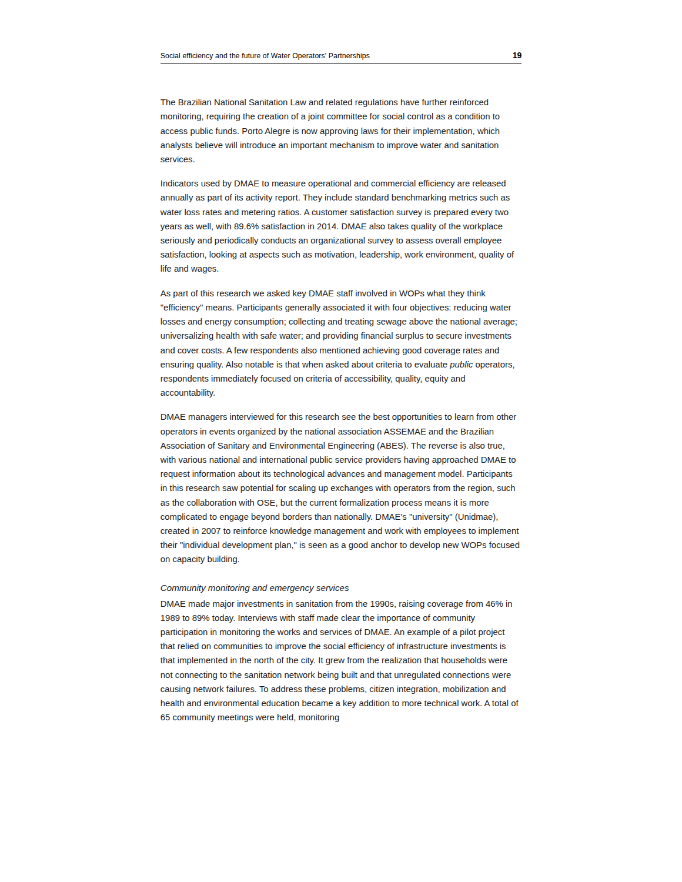Social efficiency and the future of Water Operators' Partnerships
19
The Brazilian National Sanitation Law and related regulations have further reinforced monitoring, requiring the creation of a joint committee for social control as a condition to access public funds. Porto Alegre is now approving laws for their implementation, which analysts believe will introduce an important mechanism to improve water and sanitation services.
Indicators used by DMAE to measure operational and commercial efficiency are released annually as part of its activity report. They include standard benchmarking metrics such as water loss rates and metering ratios. A customer satisfaction survey is prepared every two years as well, with 89.6% satisfaction in 2014. DMAE also takes quality of the workplace seriously and periodically conducts an organizational survey to assess overall employee satisfaction, looking at aspects such as motivation, leadership, work environment, quality of life and wages.
As part of this research we asked key DMAE staff involved in WOPs what they think "efficiency" means. Participants generally associated it with four objectives: reducing water losses and energy consumption; collecting and treating sewage above the national average; universalizing health with safe water; and providing financial surplus to secure investments and cover costs. A few respondents also mentioned achieving good coverage rates and ensuring quality. Also notable is that when asked about criteria to evaluate public operators, respondents immediately focused on criteria of accessibility, quality, equity and accountability.
DMAE managers interviewed for this research see the best opportunities to learn from other operators in events organized by the national association ASSEMAE and the Brazilian Association of Sanitary and Environmental Engineering (ABES). The reverse is also true, with various national and international public service providers having approached DMAE to request information about its technological advances and management model. Participants in this research saw potential for scaling up exchanges with operators from the region, such as the collaboration with OSE, but the current formalization process means it is more complicated to engage beyond borders than nationally. DMAE's "university" (Unidmae), created in 2007 to reinforce knowledge management and work with employees to implement their "individual development plan," is seen as a good anchor to develop new WOPs focused on capacity building.
Community monitoring and emergency services
DMAE made major investments in sanitation from the 1990s, raising coverage from 46% in 1989 to 89% today. Interviews with staff made clear the importance of community participation in monitoring the works and services of DMAE. An example of a pilot project that relied on communities to improve the social efficiency of infrastructure investments is that implemented in the north of the city. It grew from the realization that households were not connecting to the sanitation network being built and that unregulated connections were causing network failures. To address these problems, citizen integration, mobilization and health and environmental education became a key addition to more technical work. A total of 65 community meetings were held, monitoring